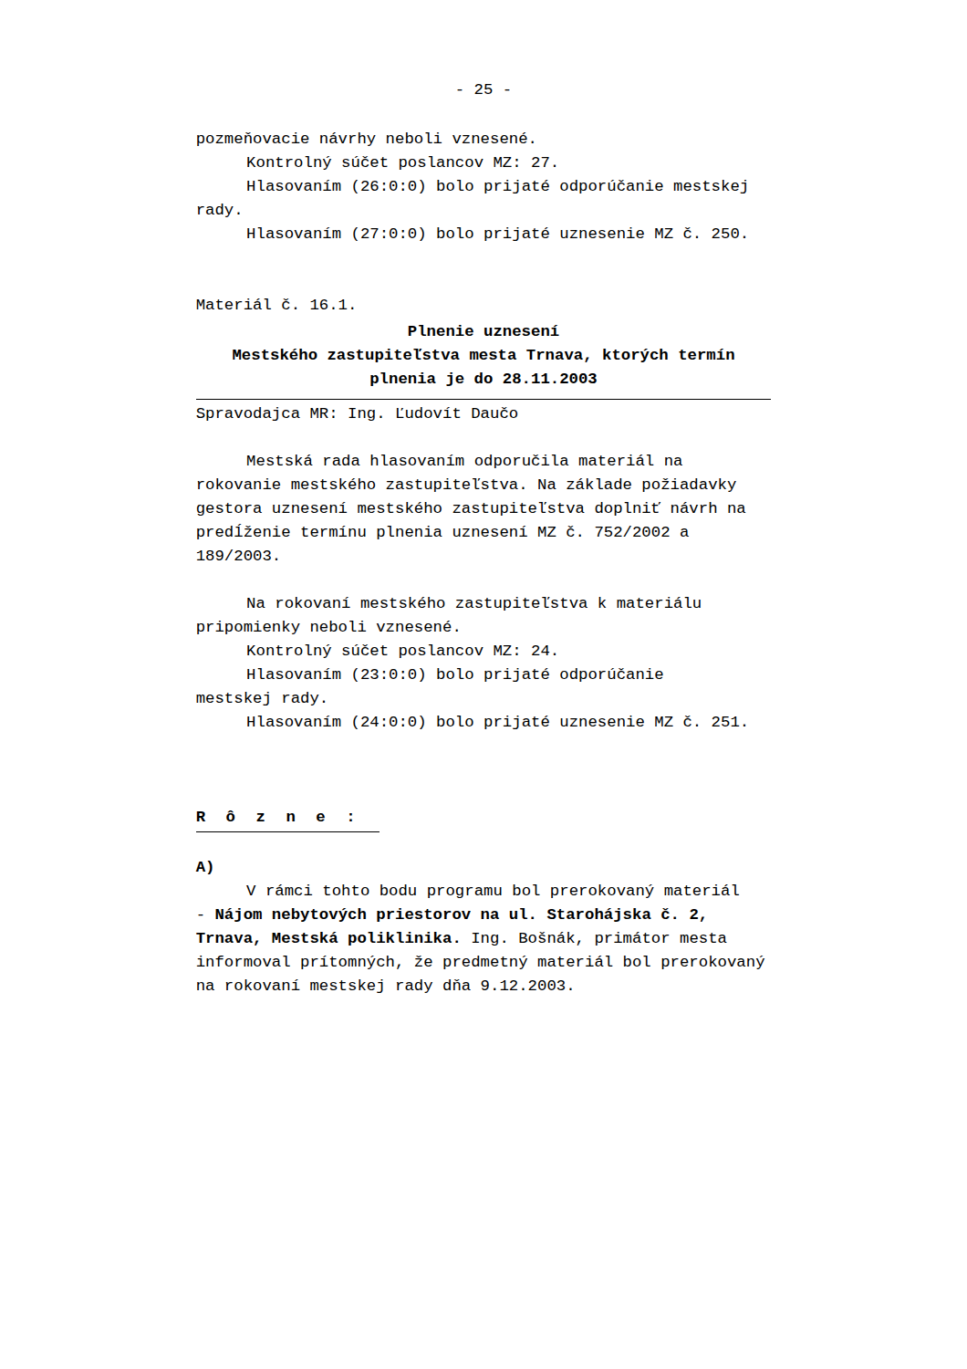- 25 -
pozmeňovacie návrhy neboli vznesené.
Kontrolný súčet poslancov MZ: 27.
Hlasovaním (26:0:0) bolo prijaté odporúčanie mestskej
rady.
Hlasovaním (27:0:0) bolo prijaté uznesenie MZ č. 250.
Materiál č. 16.1.
Plnenie uznesení
Mestského zastupiteľstva mesta Trnava, ktorých termín
plnenia je do 28.11.2003
Spravodajca MR: Ing. Ľudovít Daučo
Mestská rada hlasovaním odporučila materiál na
rokovanie mestského zastupiteľstva. Na základe požiadavky
gestora uznesení mestského zastupiteľstva doplniť návrh na
predĺženie termínu plnenia uznesení MZ č. 752/2002 a
189/2003.
Na rokovaní mestského zastupiteľstva k materiálu
pripomienky neboli vznesené.
Kontrolný súčet poslancov MZ: 24.
Hlasovaním (23:0:0) bolo prijaté odporúčanie
mestskej rady.
Hlasovaním (24:0:0) bolo prijaté uznesenie MZ č. 251.
R ô z n e :
A)
V rámci tohto bodu programu bol prerokovaný materiál
- Nájom nebytových priestorov na ul. Starohájska č. 2,
Trnava, Mestská poliklinika. Ing. Bošnák, primátor mesta
informoval prítomných, že predmetný materiál bol prerokovaný
na rokovaní mestskej rady dňa 9.12.2003.